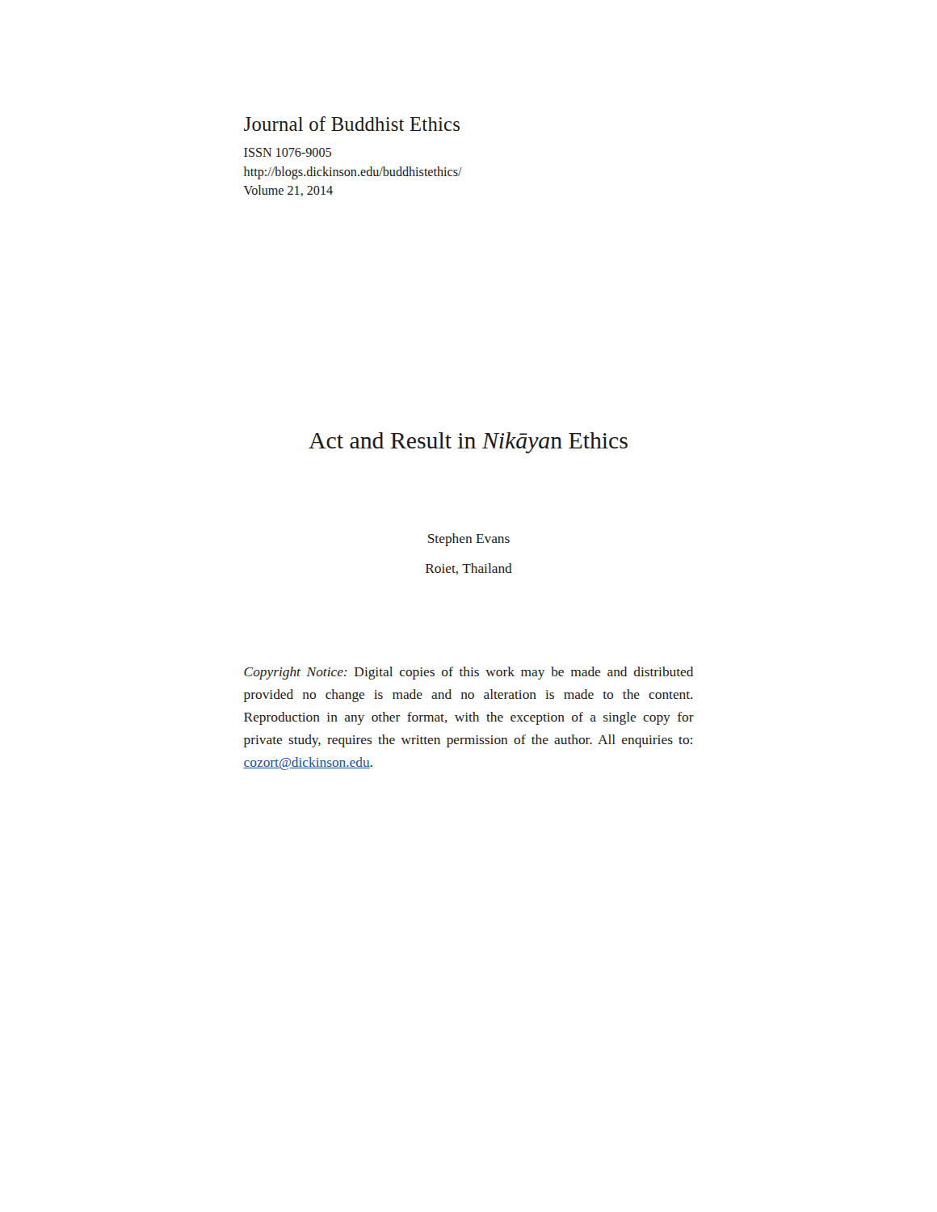Journal of Buddhist Ethics
ISSN 1076-9005
http://blogs.dickinson.edu/buddhistethics/
Volume 21, 2014
Act and Result in Nikāyan Ethics
Stephen Evans
Roiet, Thailand
Copyright Notice: Digital copies of this work may be made and distributed provided no change is made and no alteration is made to the content. Reproduction in any other format, with the exception of a single copy for private study, requires the written permission of the author. All enquiries to: cozort@dickinson.edu.